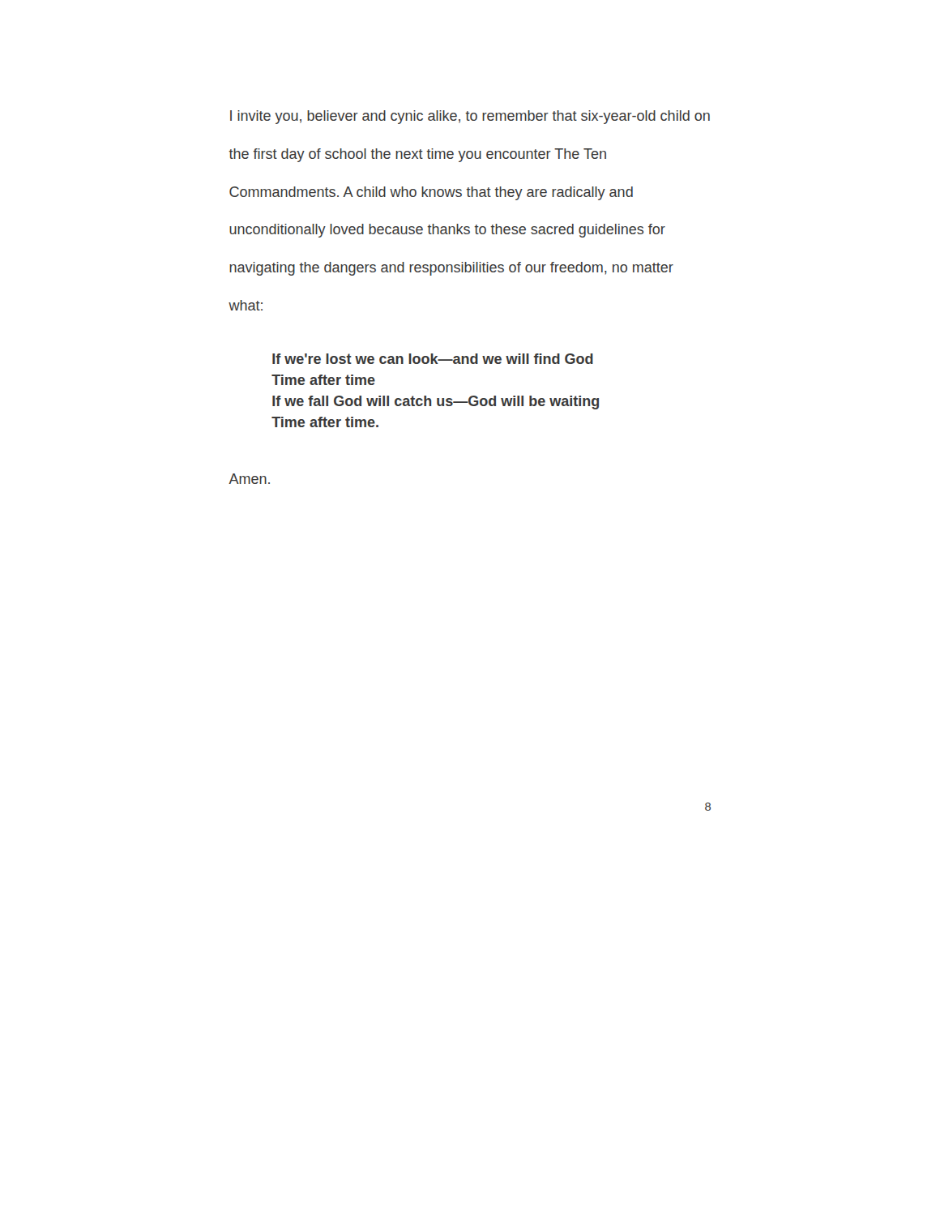I invite you, believer and cynic alike, to remember that six-year-old child on the first day of school the next time you encounter The Ten Commandments. A child who knows that they are radically and unconditionally loved because thanks to these sacred guidelines for navigating the dangers and responsibilities of our freedom, no matter what:
If we're lost we can look—and we will find God
Time after time
If we fall God will catch us—God will be waiting
Time after time.
Amen.
8